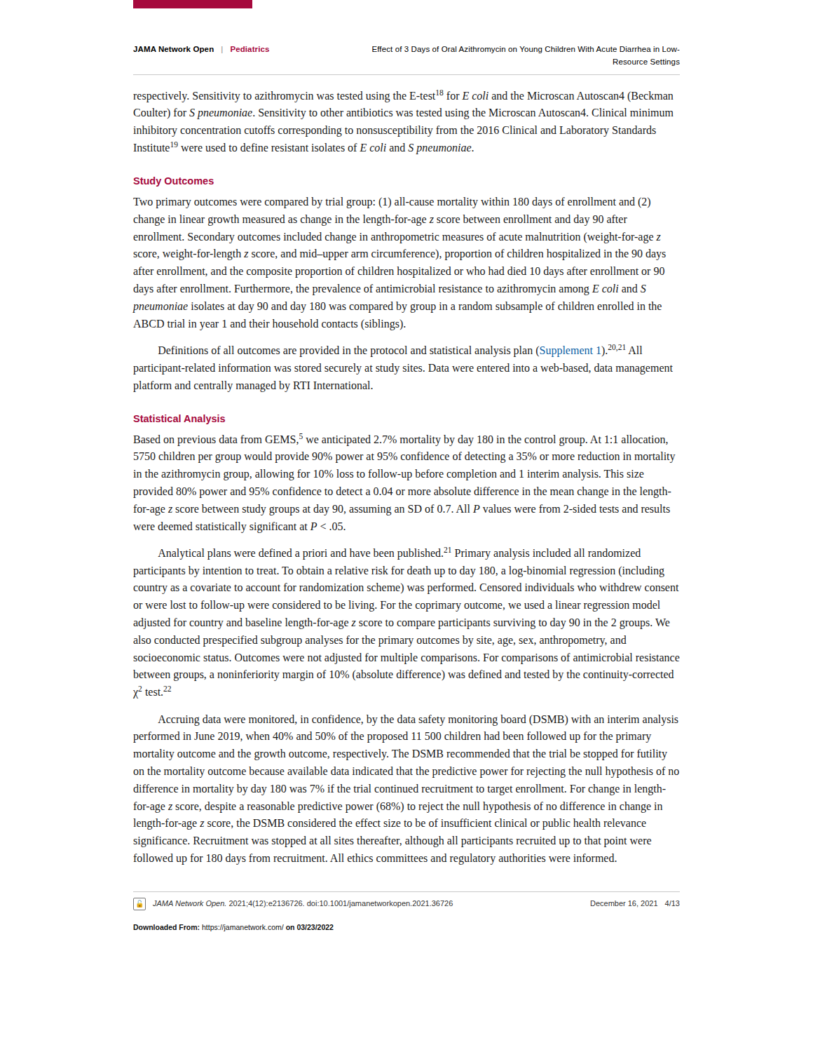JAMA Network Open | Pediatrics Effect of 3 Days of Oral Azithromycin on Young Children With Acute Diarrhea in Low-Resource Settings
respectively. Sensitivity to azithromycin was tested using the E-test18 for E coli and the Microscan Autoscan4 (Beckman Coulter) for S pneumoniae. Sensitivity to other antibiotics was tested using the Microscan Autoscan4. Clinical minimum inhibitory concentration cutoffs corresponding to nonsusceptibility from the 2016 Clinical and Laboratory Standards Institute19 were used to define resistant isolates of E coli and S pneumoniae.
Study Outcomes
Two primary outcomes were compared by trial group: (1) all-cause mortality within 180 days of enrollment and (2) change in linear growth measured as change in the length-for-age z score between enrollment and day 90 after enrollment. Secondary outcomes included change in anthropometric measures of acute malnutrition (weight-for-age z score, weight-for-length z score, and mid–upper arm circumference), proportion of children hospitalized in the 90 days after enrollment, and the composite proportion of children hospitalized or who had died 10 days after enrollment or 90 days after enrollment. Furthermore, the prevalence of antimicrobial resistance to azithromycin among E coli and S pneumoniae isolates at day 90 and day 180 was compared by group in a random subsample of children enrolled in the ABCD trial in year 1 and their household contacts (siblings).
Definitions of all outcomes are provided in the protocol and statistical analysis plan (Supplement 1).20,21 All participant-related information was stored securely at study sites. Data were entered into a web-based, data management platform and centrally managed by RTI International.
Statistical Analysis
Based on previous data from GEMS,5 we anticipated 2.7% mortality by day 180 in the control group. At 1:1 allocation, 5750 children per group would provide 90% power at 95% confidence of detecting a 35% or more reduction in mortality in the azithromycin group, allowing for 10% loss to follow-up before completion and 1 interim analysis. This size provided 80% power and 95% confidence to detect a 0.04 or more absolute difference in the mean change in the length-for-age z score between study groups at day 90, assuming an SD of 0.7. All P values were from 2-sided tests and results were deemed statistically significant at P < .05.
Analytical plans were defined a priori and have been published.21 Primary analysis included all randomized participants by intention to treat. To obtain a relative risk for death up to day 180, a log-binomial regression (including country as a covariate to account for randomization scheme) was performed. Censored individuals who withdrew consent or were lost to follow-up were considered to be living. For the coprimary outcome, we used a linear regression model adjusted for country and baseline length-for-age z score to compare participants surviving to day 90 in the 2 groups. We also conducted prespecified subgroup analyses for the primary outcomes by site, age, sex, anthropometry, and socioeconomic status. Outcomes were not adjusted for multiple comparisons. For comparisons of antimicrobial resistance between groups, a noninferiority margin of 10% (absolute difference) was defined and tested by the continuity-corrected χ2 test.22
Accruing data were monitored, in confidence, by the data safety monitoring board (DSMB) with an interim analysis performed in June 2019, when 40% and 50% of the proposed 11 500 children had been followed up for the primary mortality outcome and the growth outcome, respectively. The DSMB recommended that the trial be stopped for futility on the mortality outcome because available data indicated that the predictive power for rejecting the null hypothesis of no difference in mortality by day 180 was 7% if the trial continued recruitment to target enrollment. For change in length-for-age z score, despite a reasonable predictive power (68%) to reject the null hypothesis of no difference in change in length-for-age z score, the DSMB considered the effect size to be of insufficient clinical or public health relevance significance. Recruitment was stopped at all sites thereafter, although all participants recruited up to that point were followed up for 180 days from recruitment. All ethics committees and regulatory authorities were informed.
🔓 JAMA Network Open. 2021;4(12):e2136726. doi:10.1001/jamanetworkopen.2021.36726 December 16, 2021 4/13
Downloaded From: https://jamanetwork.com/ on 03/23/2022